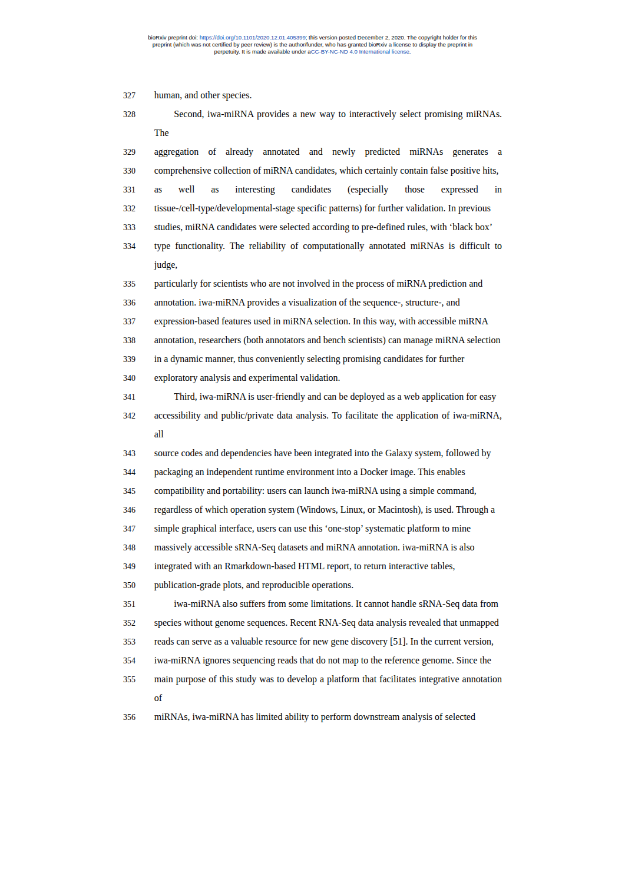bioRxiv preprint doi: https://doi.org/10.1101/2020.12.01.405399; this version posted December 2, 2020. The copyright holder for this
preprint (which was not certified by peer review) is the author/funder, who has granted bioRxiv a license to display the preprint in
perpetuity. It is made available under aCC-BY-NC-ND 4.0 International license.
327
human, and other species.
328
Second, iwa-miRNA provides a new way to interactively select promising miRNAs. The
329
aggregation of already annotated and newly predicted miRNAs generates a
330
comprehensive collection of miRNA candidates, which certainly contain false positive hits,
331
as well as interesting candidates(especially those expressed in
332
tissue-/cell-type/developmental-stage specific patterns) for further validation. In previous
333
studies, miRNA candidates were selected according to pre-defined rules, with ‘black box’
334
type functionality. The reliability of computationally annotated miRNAs is difficult to judge,
335
particularly for scientists who are not involved in the process of miRNA prediction and
336
annotation. iwa-miRNA provides a visualization of the sequence-, structure-, and
337
expression-based features used in miRNA selection. In this way, with accessible miRNA
338
annotation, researchers (both annotators and bench scientists) can manage miRNA selection
339
in a dynamic manner, thus conveniently selecting promising candidates for further
340
exploratory analysis and experimental validation.
341
Third, iwa-miRNA is user-friendly and can be deployed as a web application for easy
342
accessibility and public/private data analysis. To facilitate the application of iwa-miRNA, all
343
source codes and dependencies have been integrated into the Galaxy system, followed by
344
packaging an independent runtime environment into a Docker image. This enables
345
compatibility and portability: users can launch iwa-miRNA using a simple command,
346
regardless of which operation system (Windows, Linux, or Macintosh), is used. Through a
347
simple graphical interface, users can use this ‘one-stop’ systematic platform to mine
348
massively accessible sRNA-Seq datasets and miRNA annotation. iwa-miRNA is also
349
integrated with an Rmarkdown-based HTML report, to return interactive tables,
350
publication-grade plots, and reproducible operations.
351
iwa-miRNA also suffers from some limitations. It cannot handle sRNA-Seq data from
352
species without genome sequences. Recent RNA-Seq data analysis revealed that unmapped
353
reads can serve as a valuable resource for new gene discovery [51]. In the current version,
354
iwa-miRNA ignores sequencing reads that do not map to the reference genome. Since the
355
main purpose of this study was to develop a platform that facilitates integrative annotation of
356
miRNAs, iwa-miRNA has limited ability to perform downstream analysis of selected